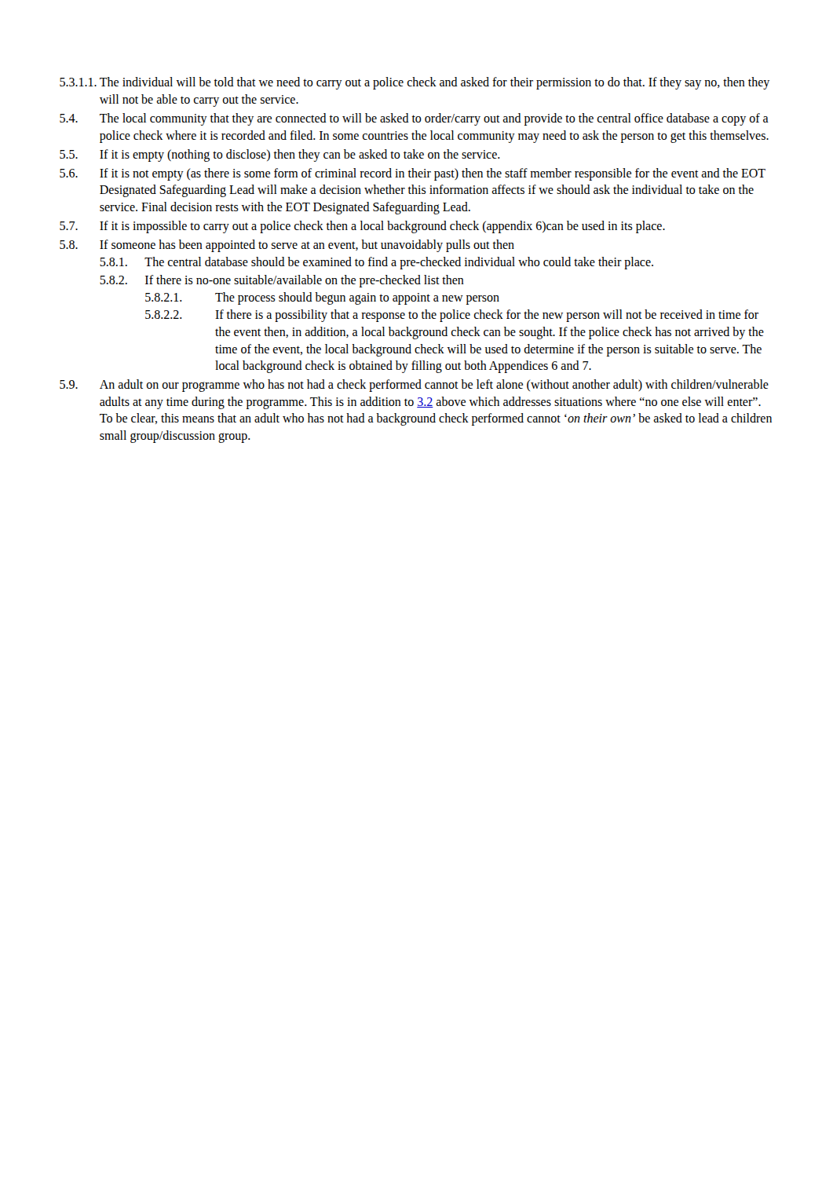5.3.1.1. The individual will be told that we need to carry out a police check and asked for their permission to do that. If they say no, then they will not be able to carry out the service.
5.4. The local community that they are connected to will be asked to order/carry out and provide to the central office database a copy of a police check where it is recorded and filed. In some countries the local community may need to ask the person to get this themselves.
5.5. If it is empty (nothing to disclose) then they can be asked to take on the service.
5.6. If it is not empty (as there is some form of criminal record in their past) then the staff member responsible for the event and the EOT Designated Safeguarding Lead will make a decision whether this information affects if we should ask the individual to take on the service. Final decision rests with the EOT Designated Safeguarding Lead.
5.7. If it is impossible to carry out a police check then a local background check (appendix 6)can be used in its place.
5.8. If someone has been appointed to serve at an event, but unavoidably pulls out then
5.8.1. The central database should be examined to find a pre-checked individual who could take their place.
5.8.2. If there is no-one suitable/available on the pre-checked list then
5.8.2.1. The process should begun again to appoint a new person
5.8.2.2. If there is a possibility that a response to the police check for the new person will not be received in time for the event then, in addition, a local background check can be sought. If the police check has not arrived by the time of the event, the local background check will be used to determine if the person is suitable to serve. The local background check is obtained by filling out both Appendices 6 and 7.
5.9. An adult on our programme who has not had a check performed cannot be left alone (without another adult) with children/vulnerable adults at any time during the programme. This is in addition to 3.2 above which addresses situations where “no one else will enter”. To be clear, this means that an adult who has not had a background check performed cannot ‘on their own’ be asked to lead a children small group/discussion group.